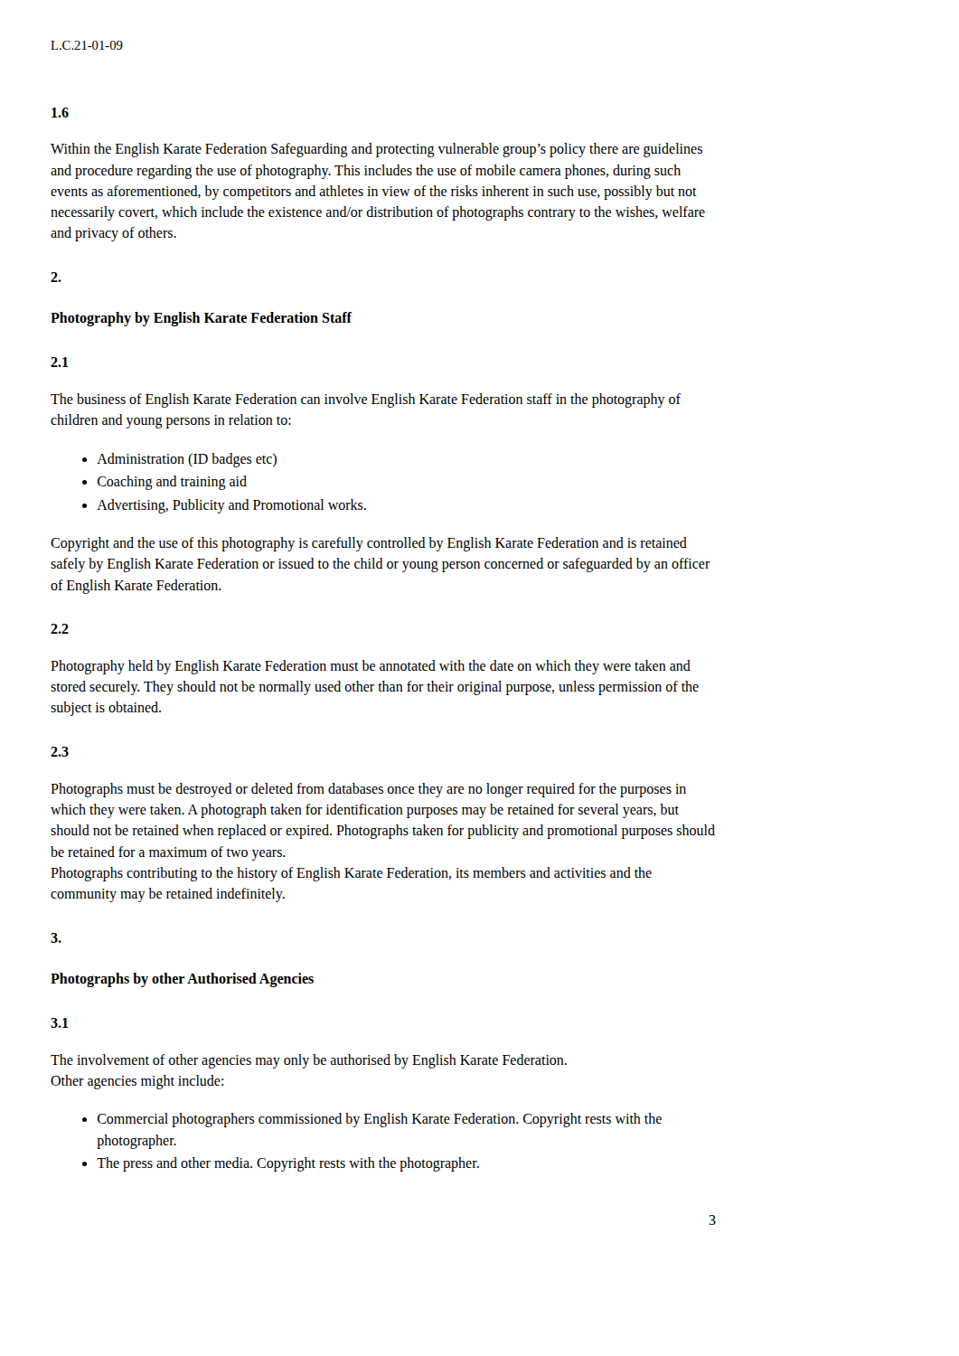L.C.21-01-09
1.6
Within the English Karate Federation Safeguarding and protecting vulnerable group’s policy there are guidelines and procedure regarding the use of photography. This includes the use of mobile camera phones, during such events as aforementioned, by competitors and athletes in view of the risks inherent in such use, possibly but not necessarily covert, which include the existence and/or distribution of photographs contrary to the wishes, welfare and privacy of others.
2.
Photography by English Karate Federation Staff
2.1
The business of English Karate Federation can involve English Karate Federation staff in the photography of children and young persons in relation to:
Administration (ID badges etc)
Coaching and training aid
Advertising, Publicity and Promotional works.
Copyright and the use of this photography is carefully controlled by English Karate Federation and is retained safely by English Karate Federation or issued to the child or young person concerned or safeguarded by an officer of English Karate Federation.
2.2
Photography held by English Karate Federation must be annotated with the date on which they were taken and stored securely. They should not be normally used other than for their original purpose, unless permission of the subject is obtained.
2.3
Photographs must be destroyed or deleted from databases once they are no longer required for the purposes in which they were taken. A photograph taken for identification purposes may be retained for several years, but should not be retained when replaced or expired. Photographs taken for publicity and promotional purposes should be retained for a maximum of two years.
Photographs contributing to the history of English Karate Federation, its members and activities and the community may be retained indefinitely.
3.
Photographs by other Authorised Agencies
3.1
The involvement of other agencies may only be authorised by English Karate Federation.
Other agencies might include:
Commercial photographers commissioned by English Karate Federation. Copyright rests with the photographer.
The press and other media. Copyright rests with the photographer.
3